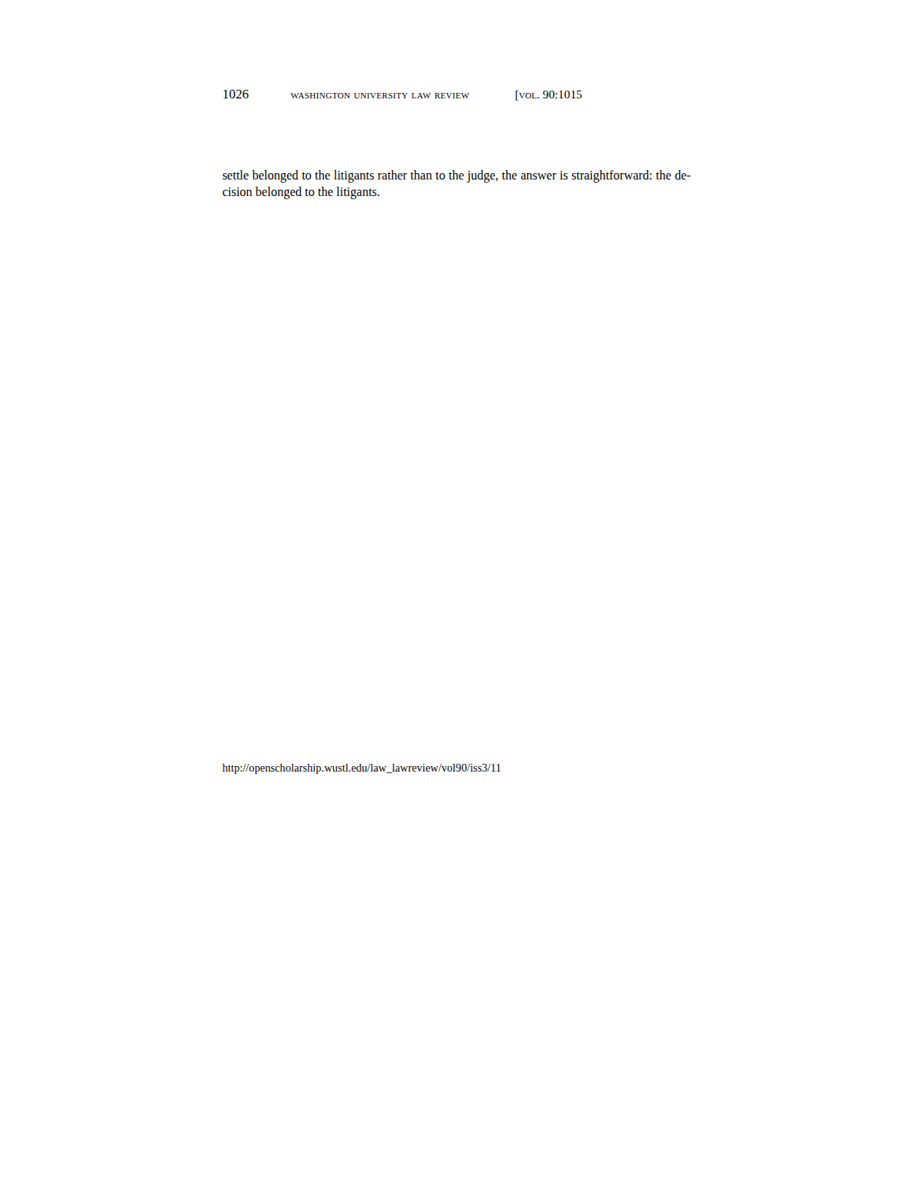1026 Washington University Law Review [Vol. 90:1015
settle belonged to the litigants rather than to the judge, the answer is straightforward: the decision belonged to the litigants.
http://openscholarship.wustl.edu/law_lawreview/vol90/iss3/11